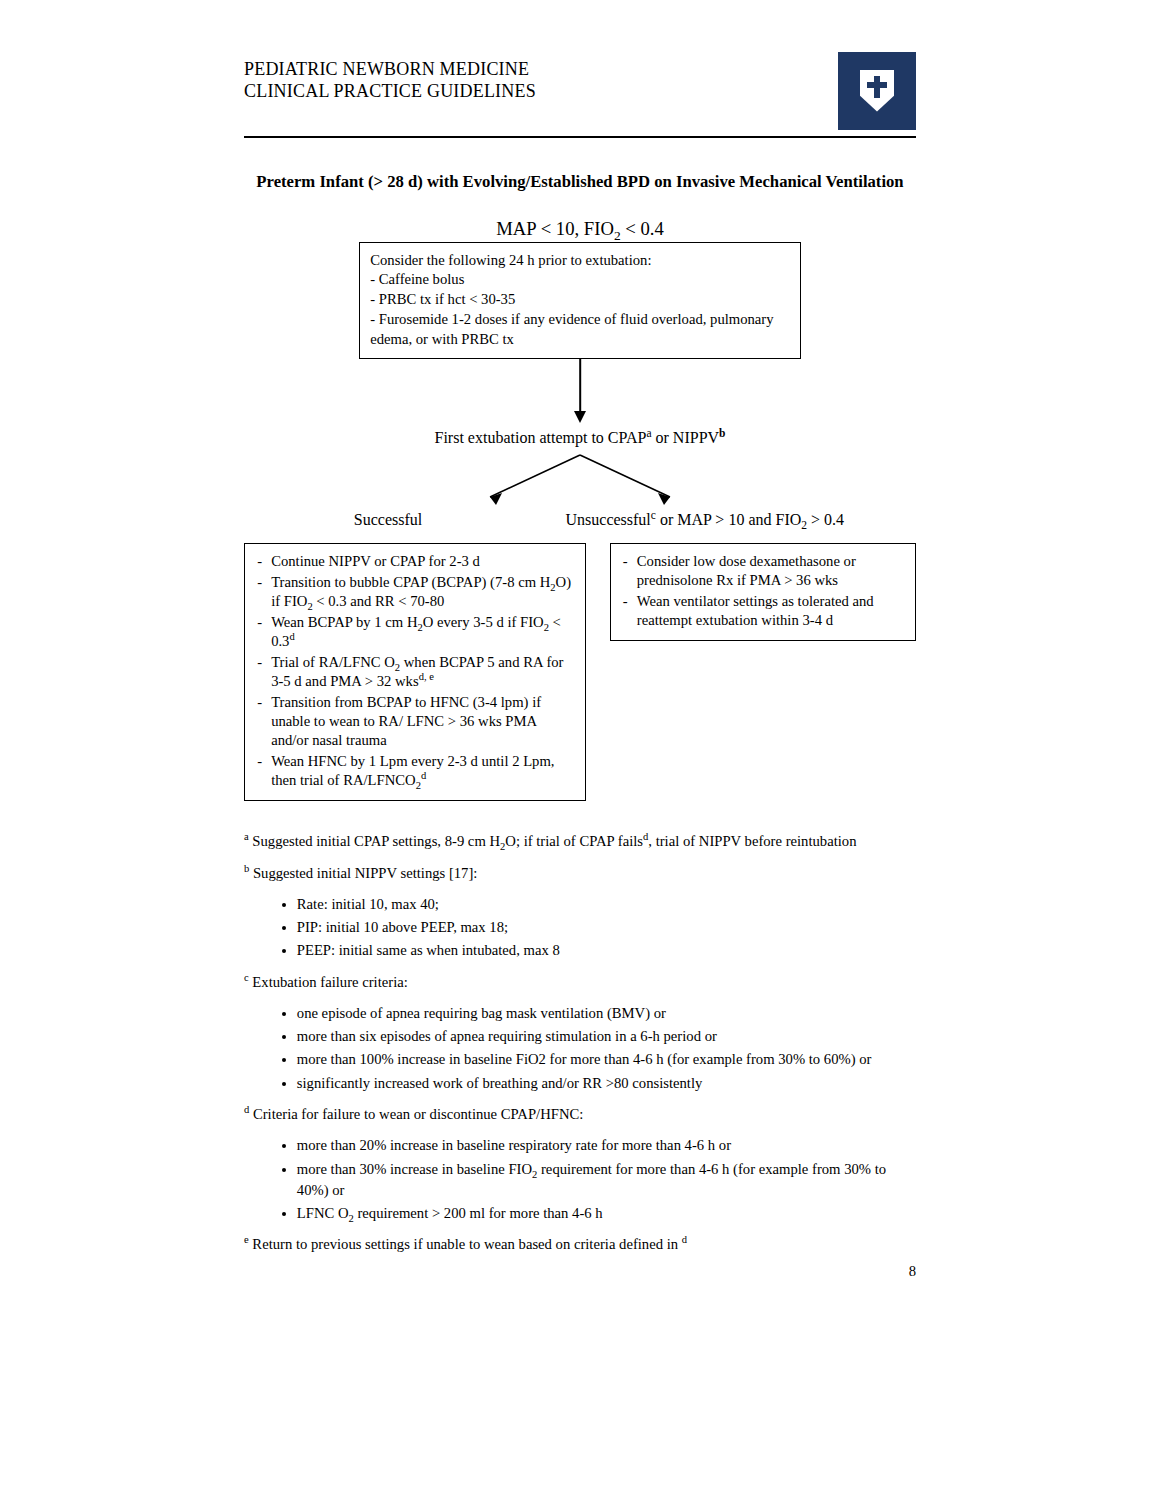PEDIATRIC NEWBORN MEDICINE
CLINICAL PRACTICE GUIDELINES
Preterm Infant (> 28 d) with Evolving/Established BPD on Invasive Mechanical Ventilation
MAP < 10, FIO2 < 0.4
Consider the following 24 h prior to extubation:
- Caffeine bolus
- PRBC tx if hct < 30-35
- Furosemide 1-2 doses if any evidence of fluid overload, pulmonary edema, or with PRBC tx
First extubation attempt to CPAPa or NIPPVb
Successful
Unsuccessfulc or MAP > 10 and FIO2 > 0.4
Continue NIPPV or CPAP for 2-3 d
Transition to bubble CPAP (BCPAP) (7-8 cm H2O) if FIO2 < 0.3 and RR < 70-80
Wean BCPAP by 1 cm H2O every 3-5 d if FIO2 < 0.3d
Trial of RA/LFNC O2 when BCPAP 5 and RA for 3-5 d and PMA > 32 wksd, e
Transition from BCPAP to HFNC (3-4 lpm) if unable to wean to RA/ LFNC > 36 wks PMA and/or nasal trauma
Wean HFNC by 1 Lpm every 2-3 d until 2 Lpm, then trial of RA/LFNCO2d
Consider low dose dexamethasone or prednisolone Rx if PMA > 36 wks
Wean ventilator settings as tolerated and reattempt extubation within 3-4 d
a Suggested initial CPAP settings, 8-9 cm H2O; if trial of CPAP failsd, trial of NIPPV before reintubation
b Suggested initial NIPPV settings [17]:
Rate: initial 10, max 40;
PIP: initial 10 above PEEP, max 18;
PEEP: initial same as when intubated, max 8
c Extubation failure criteria:
one episode of apnea requiring bag mask ventilation (BMV) or
more than six episodes of apnea requiring stimulation in a 6-h period or
more than 100% increase in baseline FiO2 for more than 4-6 h (for example from 30% to 60%) or
significantly increased work of breathing and/or RR >80 consistently
d Criteria for failure to wean or discontinue CPAP/HFNC:
more than 20% increase in baseline respiratory rate for more than 4-6 h or
more than 30% increase in baseline FIO2 requirement for more than 4-6 h (for example from 30% to 40%) or
LFNC O2 requirement > 200 ml for more than 4-6 h
e Return to previous settings if unable to wean based on criteria defined in d
8